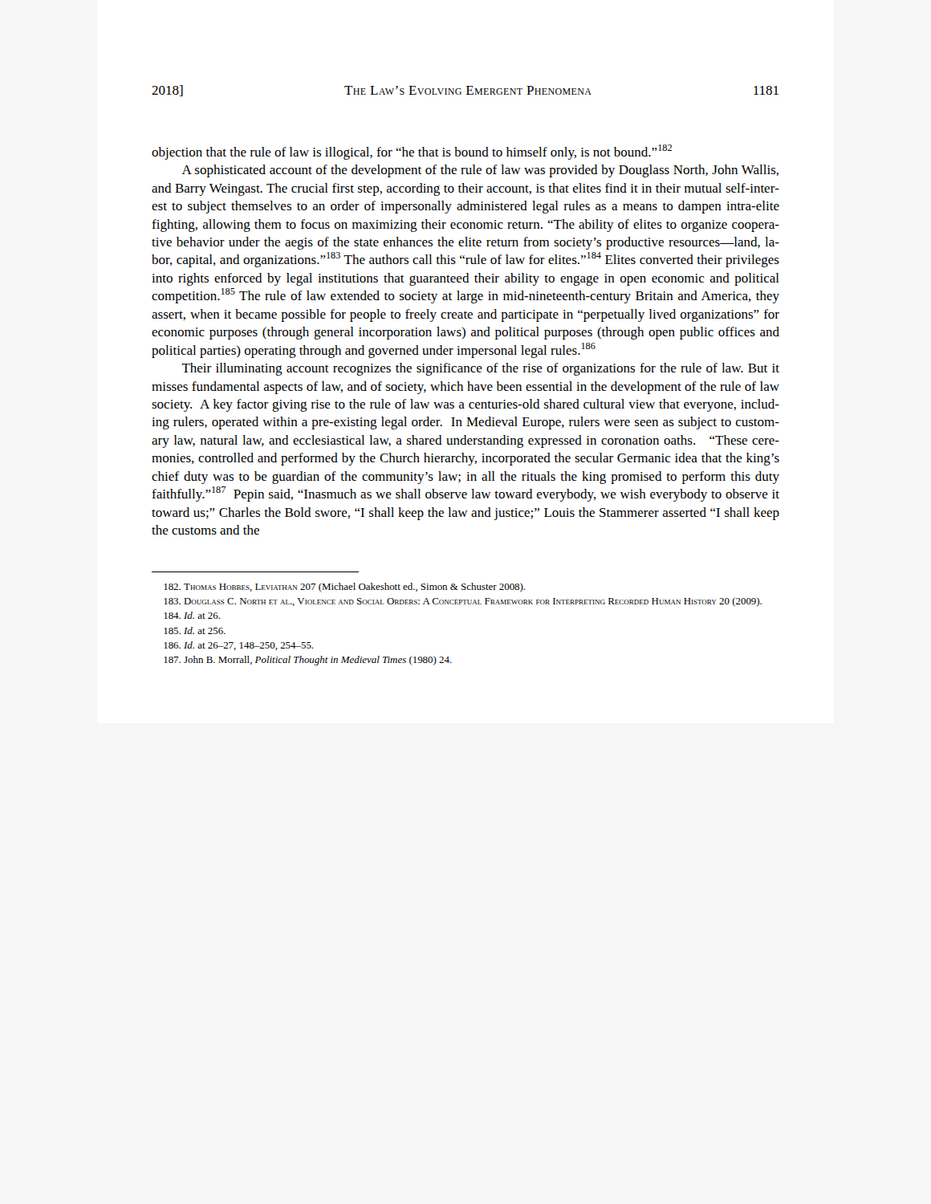2018] The Law’s Evolving Emergent Phenomena 1181
objection that the rule of law is illogical, for “he that is bound to himself only, is not bound.”182
A sophisticated account of the development of the rule of law was provided by Douglass North, John Wallis, and Barry Weingast. The crucial first step, according to their account, is that elites find it in their mutual self-interest to subject themselves to an order of impersonally administered legal rules as a means to dampen intra-elite fighting, allowing them to focus on maximizing their economic return. “The ability of elites to organize cooperative behavior under the aegis of the state enhances the elite return from society’s productive resources—land, labor, capital, and organizations.”183 The authors call this “rule of law for elites.”184 Elites converted their privileges into rights enforced by legal institutions that guaranteed their ability to engage in open economic and political competition.185 The rule of law extended to society at large in mid-nineteenth-century Britain and America, they assert, when it became possible for people to freely create and participate in “perpetually lived organizations” for economic purposes (through general incorporation laws) and political purposes (through open public offices and political parties) operating through and governed under impersonal legal rules.186
Their illuminating account recognizes the significance of the rise of organizations for the rule of law. But it misses fundamental aspects of law, and of society, which have been essential in the development of the rule of law society. A key factor giving rise to the rule of law was a centuries-old shared cultural view that everyone, including rulers, operated within a pre-existing legal order. In Medieval Europe, rulers were seen as subject to customary law, natural law, and ecclesiastical law, a shared understanding expressed in coronation oaths. “These ceremonies, controlled and performed by the Church hierarchy, incorporated the secular Germanic idea that the king’s chief duty was to be guardian of the community’s law; in all the rituals the king promised to perform this duty faithfully.”187 Pepin said, “Inasmuch as we shall observe law toward everybody, we wish everybody to observe it toward us;” Charles the Bold swore, “I shall keep the law and justice;” Louis the Stammerer asserted “I shall keep the customs and the
Thomas Hobbes, Leviathan 207 (Michael Oakeshott ed., Simon & Schuster 2008).
Douglass C. North et al., Violence and Social Orders: A Conceptual Framework for Interpreting Recorded Human History 20 (2009).
Id. at 26.
Id. at 256.
Id. at 26–27, 148–250, 254–55.
John B. Morrall, Political Thought in Medieval Times (1980) 24.